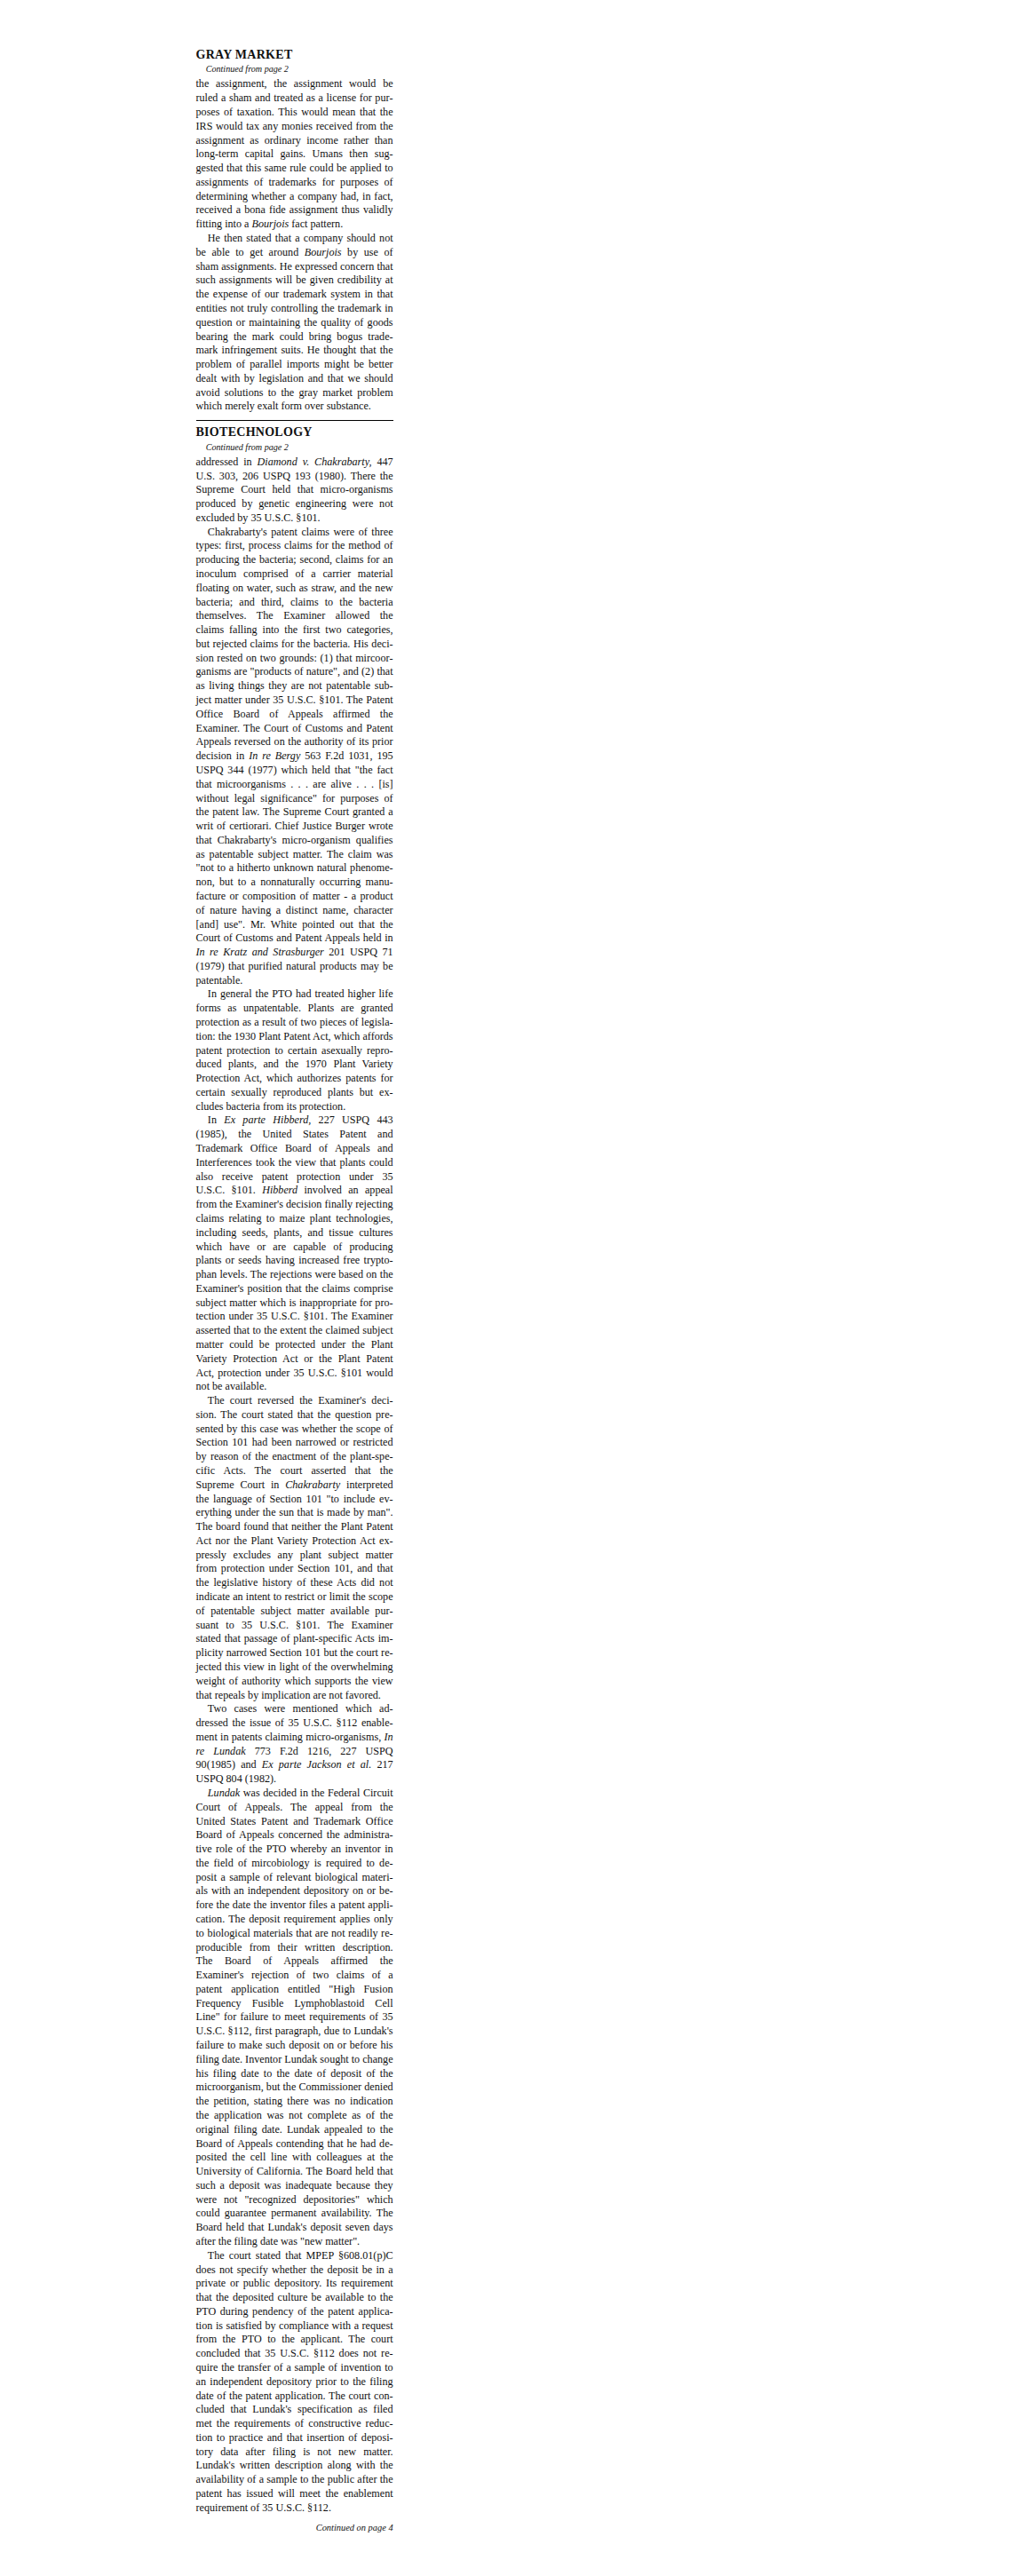GRAY MARKET
Continued from page 2
the assignment, the assignment would be ruled a sham and treated as a license for purposes of taxation. This would mean that the IRS would tax any monies received from the assignment as ordinary income rather than long-term capital gains. Umans then suggested that this same rule could be applied to assignments of trademarks for purposes of determining whether a company had, in fact, received a bona fide assignment thus validly fitting into a Bourjois fact pattern.
He then stated that a company should not be able to get around Bourjois by use of sham assignments. He expressed concern that such assignments will be given credibility at the expense of our trademark system in that entities not truly controlling the trademark in question or maintaining the quality of goods bearing the mark could bring bogus trademark infringement suits. He thought that the problem of parallel imports might be better dealt with by legislation and that we should avoid solutions to the gray market problem which merely exalt form over substance.
BIOTECHNOLOGY
Continued from page 2
addressed in Diamond v. Chakrabarty, 447 U.S. 303, 206 USPQ 193 (1980). There the Supreme Court held that micro-organisms produced by genetic engineering were not excluded by 35 U.S.C. §101.
Chakrabarty's patent claims were of three types: first, process claims for the method of producing the bacteria; second, claims for an inoculum comprised of a carrier material floating on water, such as straw, and the new bacteria; and third, claims to the bacteria themselves. The Examiner allowed the claims falling into the first two categories, but rejected claims for the bacteria. His decision rested on two grounds: (1) that mircoorganisms are "products of nature", and (2) that as living things they are not patentable subject matter under 35 U.S.C. §101. The Patent Office Board of Appeals affirmed the Examiner. The Court of Customs and Patent Appeals reversed on the authority of its prior decision in In re Bergy 563 F.2d 1031, 195 USPQ 344 (1977) which held that "the fact that microorganisms . . . are alive . . . [is] without legal significance" for purposes of the patent law. The Supreme Court granted a writ of certiorari. Chief Justice Burger wrote that Chakrabarty's micro-organism qualifies as patentable subject matter. The claim was "not to a hitherto unknown natural phenomenon, but to a nonnaturally occurring manufacture or composition of matter - a product of nature having a distinct name, character [and] use". Mr. White pointed out that the Court of Customs and Patent Appeals held in In re Kratz and Strasburger 201 USPQ 71 (1979) that purified natural products may be patentable.
In general the PTO had treated higher life forms as unpatentable. Plants are granted protection as a result of two pieces of legislation: the 1930 Plant Patent Act, which affords patent protection to certain asexually reproduced plants, and the 1970 Plant Variety Protection Act, which authorizes patents for certain sexually reproduced plants but excludes bacteria from its protection.
In Ex parte Hibberd, 227 USPQ 443 (1985), the United States Patent and Trademark Office Board of Appeals and Interferences took the view that plants could also receive patent protection under 35 U.S.C. §101. Hibberd involved an appeal from the Examiner's decision finally rejecting claims relating to maize plant technologies, including seeds, plants, and tissue cultures which have or are capable of producing plants or seeds having increased free tryptophan levels. The rejections were based on the Examiner's position that the claims comprise subject matter which is inappropriate for protection under 35 U.S.C. §101. The Examiner asserted that to the extent the claimed subject matter could be protected under the Plant Variety Protection Act or the Plant Patent Act, protection under 35 U.S.C. §101 would not be available.
The court reversed the Examiner's decision. The court stated that the question presented by this case was whether the scope of Section 101 had been narrowed or restricted by reason of the enactment of the plant-specific Acts. The court asserted that the Supreme Court in Chakrabarty interpreted the language of Section 101 "to include everything under the sun that is made by man". The board found that neither the Plant Patent Act nor the Plant Variety Protection Act expressly excludes any plant subject matter from protection under Section 101, and that the legislative history of these Acts did not indicate an intent to restrict or limit the scope of patentable subject matter available pursuant to 35 U.S.C. §101. The Examiner stated that passage of plant-specific Acts implicity narrowed Section 101 but the court rejected this view in light of the overwhelming weight of authority which supports the view that repeals by implication are not favored.
Two cases were mentioned which addressed the issue of 35 U.S.C. §112 enablement in patents claiming micro-organisms, In re Lundak 773 F.2d 1216, 227 USPQ 90(1985) and Ex parte Jackson et al. 217 USPQ 804 (1982).
Lundak was decided in the Federal Circuit Court of Appeals. The appeal from the United States Patent and Trademark Office Board of Appeals concerned the administrative role of the PTO whereby an inventor in the field of mircobiology is required to deposit a sample of relevant biological materials with an independent depository on or before the date the inventor files a patent application. The deposit requirement applies only to biological materials that are not readily reproducible from their written description. The Board of Appeals affirmed the Examiner's rejection of two claims of a patent application entitled "High Fusion Frequency Fusible Lymphoblastoid Cell Line" for failure to meet requirements of 35 U.S.C. §112, first paragraph, due to Lundak's failure to make such deposit on or before his filing date. Inventor Lundak sought to change his filing date to the date of deposit of the microorganism, but the Commissioner denied the petition, stating there was no indication the application was not complete as of the original filing date. Lundak appealed to the Board of Appeals contending that he had deposited the cell line with colleagues at the University of California. The Board held that such a deposit was inadequate because they were not "recognized depositories" which could guarantee permanent availability. The Board held that Lundak's deposit seven days after the filing date was "new matter".
The court stated that MPEP §608.01(p)C does not specify whether the deposit be in a private or public depository. Its requirement that the deposited culture be available to the PTO during pendency of the patent application is satisfied by compliance with a request from the PTO to the applicant. The court concluded that 35 U.S.C. §112 does not require the transfer of a sample of invention to an independent depository prior to the filing date of the patent application. The court concluded that Lundak's specification as filed met the requirements of constructive reduction to practice and that insertion of depository data after filing is not new matter. Lundak's written description along with the availability of a sample to the public after the patent has issued will meet the enablement requirement of 35 U.S.C. §112.
Continued on page 4